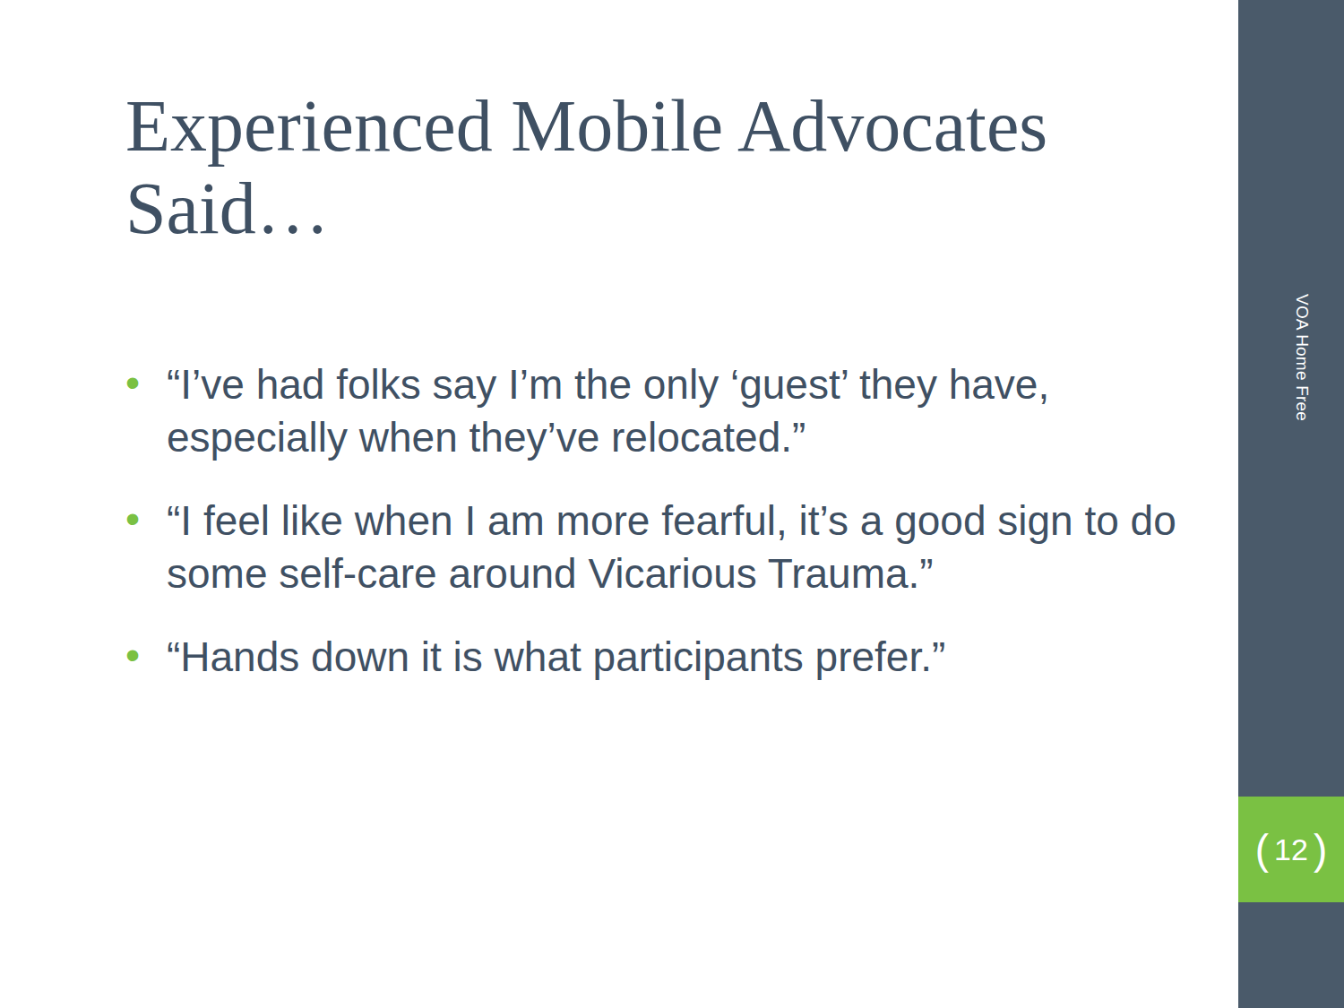VOA Home Free
(12)
Experienced Mobile Advocates Said…
“I’ve had folks say I’m the only ‘guest’ they have, especially when they’ve relocated.”
“I feel like when I am more fearful, it’s a good sign to do some self-care around Vicarious Trauma.”
“Hands down it is what participants prefer.”